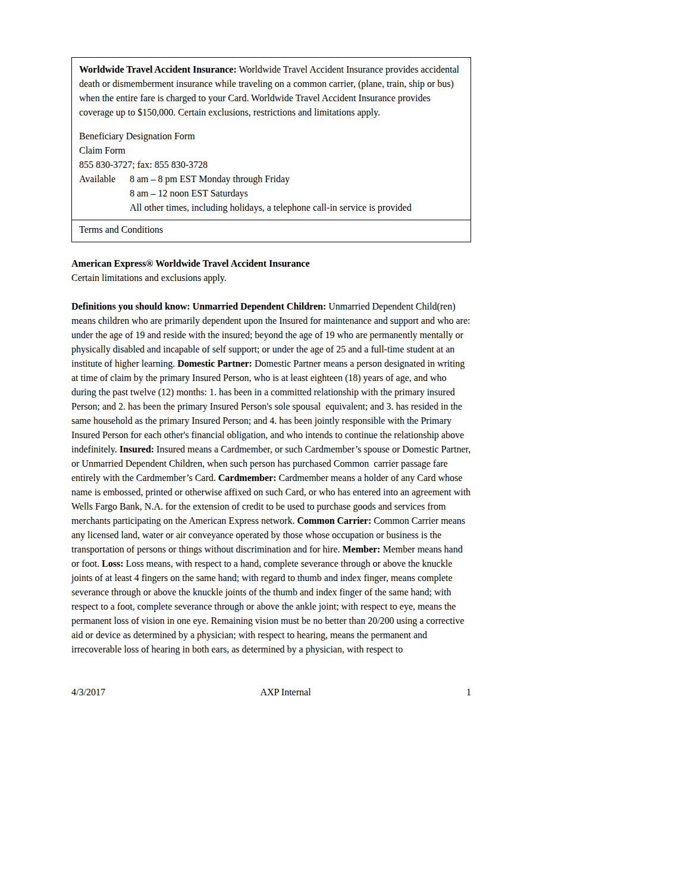Worldwide Travel Accident Insurance: Worldwide Travel Accident Insurance provides accidental death or dismemberment insurance while traveling on a common carrier, (plane, train, ship or bus) when the entire fare is charged to your Card. Worldwide Travel Accident Insurance provides coverage up to $150,000. Certain exclusions, restrictions and limitations apply.
Beneficiary Designation Form
Claim Form
855 830-3727; fax: 855 830-3728
| Available | 8 am – 8 pm EST Monday through Friday |
| | 8 am – 12 noon EST Saturdays |
| | All other times, including holidays, a telephone call-in service is provided |
Terms and Conditions
American Express® Worldwide Travel Accident Insurance
Certain limitations and exclusions apply.
Definitions you should know: Unmarried Dependent Children: Unmarried Dependent Child(ren) means children who are primarily dependent upon the Insured for maintenance and support and who are: under the age of 19 and reside with the insured; beyond the age of 19 who are permanently mentally or physically disabled and incapable of self support; or under the age of 25 and a full-time student at an institute of higher learning. Domestic Partner: Domestic Partner means a person designated in writing at time of claim by the primary Insured Person, who is at least eighteen (18) years of age, and who during the past twelve (12) months: 1. has been in a committed relationship with the primary insured Person; and 2. has been the primary Insured Person's sole spousal equivalent; and 3. has resided in the same household as the primary Insured Person; and 4. has been jointly responsible with the Primary Insured Person for each other's financial obligation, and who intends to continue the relationship above indefinitely. Insured: Insured means a Cardmember, or such Cardmember’s spouse or Domestic Partner, or Unmarried Dependent Children, when such person has purchased Common carrier passage fare entirely with the Cardmember’s Card. Cardmember: Cardmember means a holder of any Card whose name is embossed, printed or otherwise affixed on such Card, or who has entered into an agreement with Wells Fargo Bank, N.A. for the extension of credit to be used to purchase goods and services from merchants participating on the American Express network. Common Carrier: Common Carrier means any licensed land, water or air conveyance operated by those whose occupation or business is the transportation of persons or things without discrimination and for hire. Member: Member means hand or foot. Loss: Loss means, with respect to a hand, complete severance through or above the knuckle joints of at least 4 fingers on the same hand; with regard to thumb and index finger, means complete severance through or above the knuckle joints of the thumb and index finger of the same hand; with respect to a foot, complete severance through or above the ankle joint; with respect to eye, means the permanent loss of vision in one eye. Remaining vision must be no better than 20/200 using a corrective aid or device as determined by a physician; with respect to hearing, means the permanent and irrecoverable loss of hearing in both ears, as determined by a physician, with respect to
4/3/2017 AXP Internal 1